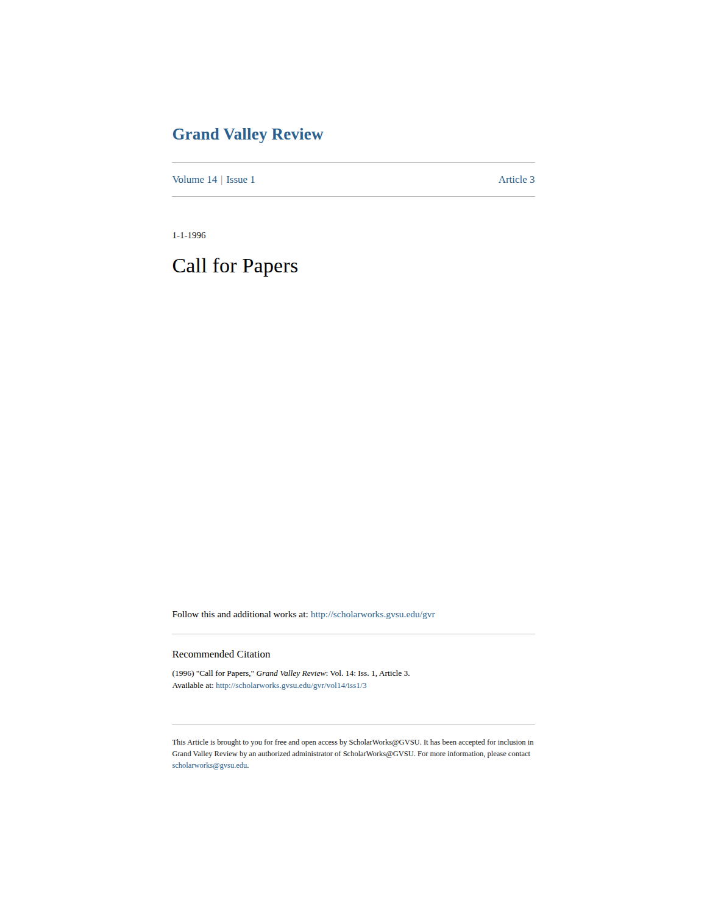Grand Valley Review
Volume 14|Issue 1
Article 3
1-1-1996
Call for Papers
Follow this and additional works at: http://scholarworks.gvsu.edu/gvr
Recommended Citation
(1996) "Call for Papers," Grand Valley Review: Vol. 14: Iss. 1, Article 3.
Available at: http://scholarworks.gvsu.edu/gvr/vol14/iss1/3
This Article is brought to you for free and open access by ScholarWorks@GVSU. It has been accepted for inclusion in Grand Valley Review by an authorized administrator of ScholarWorks@GVSU. For more information, please contact scholarworks@gvsu.edu.